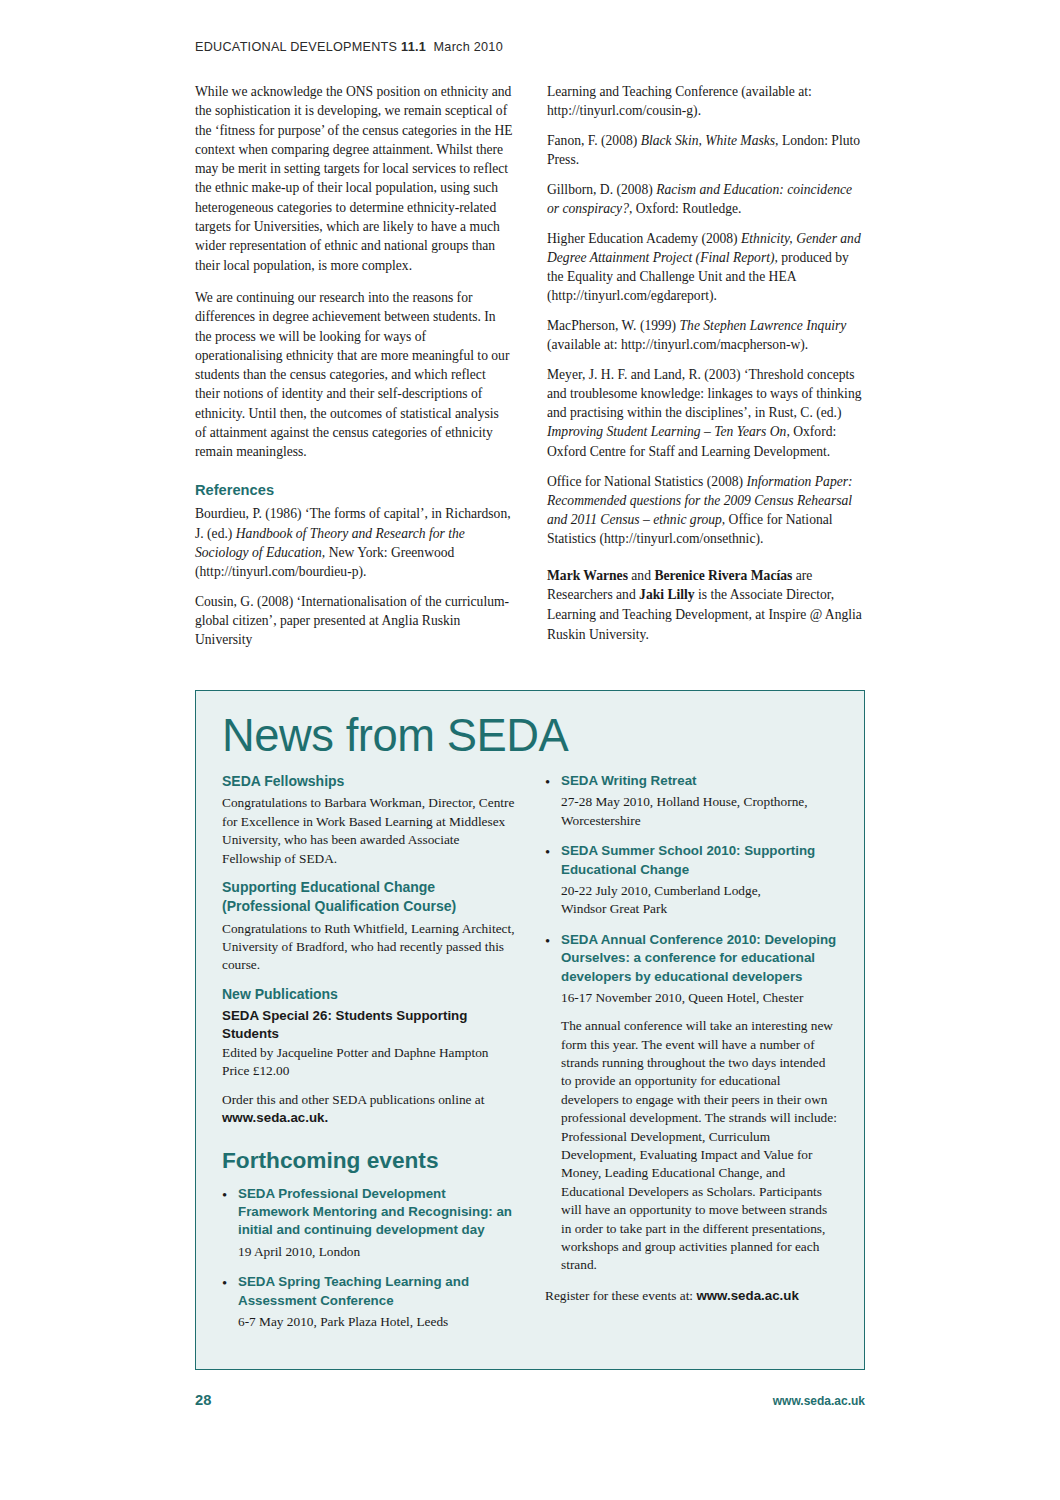EDUCATIONAL DEVELOPMENTS 11.1 March 2010
While we acknowledge the ONS position on ethnicity and the sophistication it is developing, we remain sceptical of the ‘fitness for purpose’ of the census categories in the HE context when comparing degree attainment. Whilst there may be merit in setting targets for local services to reflect the ethnic make-up of their local population, using such heterogeneous categories to determine ethnicity-related targets for Universities, which are likely to have a much wider representation of ethnic and national groups than their local population, is more complex.
We are continuing our research into the reasons for differences in degree achievement between students. In the process we will be looking for ways of operationalising ethnicity that are more meaningful to our students than the census categories, and which reflect their notions of identity and their self-descriptions of ethnicity. Until then, the outcomes of statistical analysis of attainment against the census categories of ethnicity remain meaningless.
References
Bourdieu, P. (1986) ‘The forms of capital’, in Richardson, J. (ed.) Handbook of Theory and Research for the Sociology of Education, New York: Greenwood (http://tinyurl.com/bourdieu-p).
Cousin, G. (2008) ‘Internationalisation of the curriculum-global citizen’, paper presented at Anglia Ruskin University
Learning and Teaching Conference (available at: http://tinyurl.com/cousin-g).
Fanon, F. (2008) Black Skin, White Masks, London: Pluto Press.
Gillborn, D. (2008) Racism and Education: coincidence or conspiracy?, Oxford: Routledge.
Higher Education Academy (2008) Ethnicity, Gender and Degree Attainment Project (Final Report), produced by the Equality and Challenge Unit and the HEA (http://tinyurl.com/egdareport).
MacPherson, W. (1999) The Stephen Lawrence Inquiry (available at: http://tinyurl.com/macpherson-w).
Meyer, J. H. F. and Land, R. (2003) ‘Threshold concepts and troublesome knowledge: linkages to ways of thinking and practising within the disciplines’, in Rust, C. (ed.) Improving Student Learning – Ten Years On, Oxford: Oxford Centre for Staff and Learning Development.
Office for National Statistics (2008) Information Paper: Recommended questions for the 2009 Census Rehearsal and 2011 Census – ethnic group, Office for National Statistics (http://tinyurl.com/onsethnic).
Mark Warnes and Berenice Rivera Macías are Researchers and Jaki Lilly is the Associate Director, Learning and Teaching Development, at Inspire @ Anglia Ruskin University.
News from SEDA
SEDA Fellowships
Congratulations to Barbara Workman, Director, Centre for Excellence in Work Based Learning at Middlesex University, who has been awarded Associate Fellowship of SEDA.
Supporting Educational Change (Professional Qualification Course)
Congratulations to Ruth Whitfield, Learning Architect, University of Bradford, who had recently passed this course.
New Publications
SEDA Special 26: Students Supporting Students
Edited by Jacqueline Potter and Daphne Hampton
Price £12.00
Order this and other SEDA publications online at www.seda.ac.uk.
Forthcoming events
SEDA Professional Development Framework Mentoring and Recognising: an initial and continuing development day 19 April 2010, London
SEDA Spring Teaching Learning and Assessment Conference 6-7 May 2010, Park Plaza Hotel, Leeds
SEDA Writing Retreat 27-28 May 2010, Holland House, Cropthorne, Worcestershire
SEDA Summer School 2010: Supporting Educational Change 20-22 July 2010, Cumberland Lodge,
Windsor Great Park
SEDA Annual Conference 2010: Developing Ourselves: a conference for educational developers by educational developers 16-17 November 2010, Queen Hotel, Chester
The annual conference will take an interesting new form this year. The event will have a number of strands running throughout the two days intended to provide an opportunity for educational developers to engage with their peers in their own professional development. The strands will include: Professional Development, Curriculum Development, Evaluating Impact and Value for Money, Leading Educational Change, and Educational Developers as Scholars. Participants will have an opportunity to move between strands in order to take part in the different presentations, workshops and group activities planned for each strand.
Register for these events at: www.seda.ac.uk
28
www.seda.ac.uk